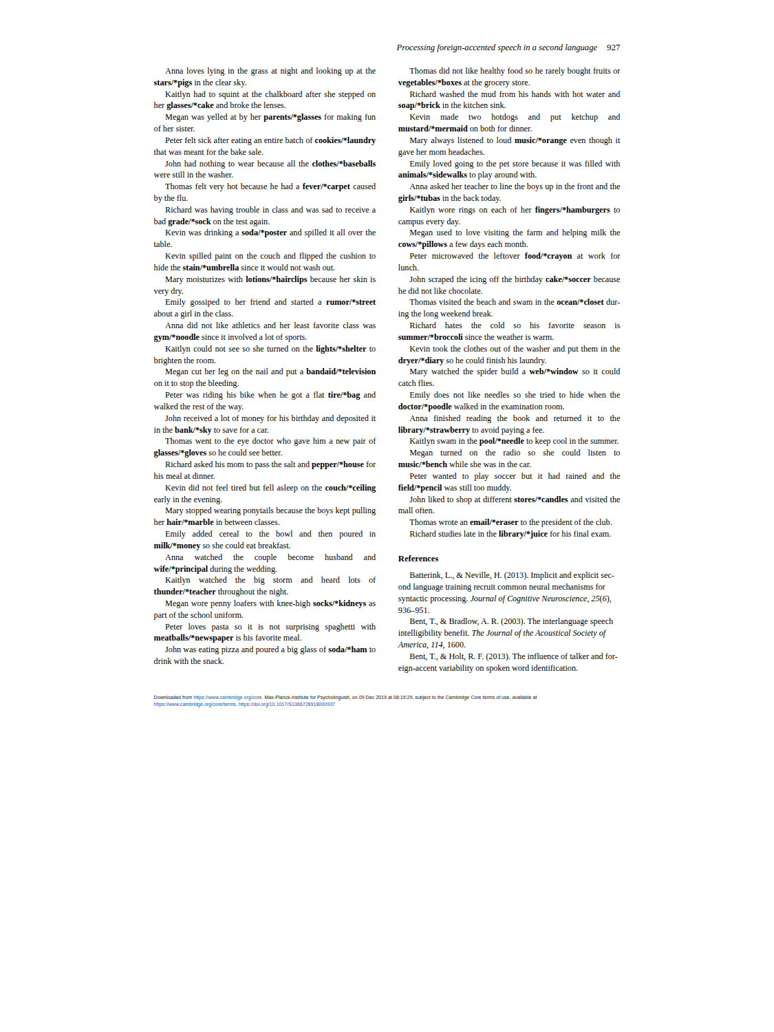Processing foreign-accented speech in a second language 927
Anna loves lying in the grass at night and looking up at the stars/*pigs in the clear sky.
Kaitlyn had to squint at the chalkboard after she stepped on her glasses/*cake and broke the lenses.
Megan was yelled at by her parents/*glasses for making fun of her sister.
Peter felt sick after eating an entire batch of cookies/*laundry that was meant for the bake sale.
John had nothing to wear because all the clothes/*baseballs were still in the washer.
Thomas felt very hot because he had a fever/*carpet caused by the flu.
Richard was having trouble in class and was sad to receive a bad grade/*sock on the test again.
Kevin was drinking a soda/*poster and spilled it all over the table.
Kevin spilled paint on the couch and flipped the cushion to hide the stain/*umbrella since it would not wash out.
Mary moisturizes with lotions/*hairclips because her skin is very dry.
Emily gossiped to her friend and started a rumor/*street about a girl in the class.
Anna did not like athletics and her least favorite class was gym/*noodle since it involved a lot of sports.
Kaitlyn could not see so she turned on the lights/*shelter to brighten the room.
Megan cut her leg on the nail and put a bandaid/*television on it to stop the bleeding.
Peter was riding his bike when he got a flat tire/*bag and walked the rest of the way.
John received a lot of money for his birthday and deposited it in the bank/*sky to save for a car.
Thomas went to the eye doctor who gave him a new pair of glasses/*gloves so he could see better.
Richard asked his mom to pass the salt and pepper/*house for his meal at dinner.
Kevin did not feel tired but fell asleep on the couch/*ceiling early in the evening.
Mary stopped wearing ponytails because the boys kept pulling her hair/*marble in between classes.
Emily added cereal to the bowl and then poured in milk/*money so she could eat breakfast.
Anna watched the couple become husband and wife/*principal during the wedding.
Kaitlyn watched the big storm and heard lots of thunder/*teacher throughout the night.
Megan wore penny loafers with knee-high socks/*kidneys as part of the school uniform.
Peter loves pasta so it is not surprising spaghetti with meatballs/*newspaper is his favorite meal.
John was eating pizza and poured a big glass of soda/*ham to drink with the snack.
Thomas did not like healthy food so he rarely bought fruits or vegetables/*boxes at the grocery store.
Richard washed the mud from his hands with hot water and soap/*brick in the kitchen sink.
Kevin made two hotdogs and put ketchup and mustard/*mermaid on both for dinner.
Mary always listened to loud music/*orange even though it gave her mom headaches.
Emily loved going to the pet store because it was filled with animals/*sidewalks to play around with.
Anna asked her teacher to line the boys up in the front and the girls/*tubas in the back today.
Kaitlyn wore rings on each of her fingers/*hamburgers to campus every day.
Megan used to love visiting the farm and helping milk the cows/*pillows a few days each month.
Peter microwaved the leftover food/*crayon at work for lunch.
John scraped the icing off the birthday cake/*soccer because he did not like chocolate.
Thomas visited the beach and swam in the ocean/*closet during the long weekend break.
Richard hates the cold so his favorite season is summer/*broccoli since the weather is warm.
Kevin took the clothes out of the washer and put them in the dryer/*diary so he could finish his laundry.
Mary watched the spider build a web/*window so it could catch flies.
Emily does not like needles so she tried to hide when the doctor/*poodle walked in the examination room.
Anna finished reading the book and returned it to the library/*strawberry to avoid paying a fee.
Kaitlyn swam in the pool/*needle to keep cool in the summer.
Megan turned on the radio so she could listen to music/*bench while she was in the car.
Peter wanted to play soccer but it had rained and the field/*pencil was still too muddy.
John liked to shop at different stores/*candles and visited the mall often.
Thomas wrote an email/*eraser to the president of the club.
Richard studies late in the library/*juice for his final exam.
References
Batterink, L., & Neville, H. (2013). Implicit and explicit second language training recruit common neural mechanisms for syntactic processing. Journal of Cognitive Neuroscience, 25(6), 936–951.
Bent, T., & Bradlow, A. R. (2003). The interlanguage speech intelligibility benefit. The Journal of the Acoustical Society of America, 114, 1600.
Bent, T., & Holt, R. F. (2013). The influence of talker and foreign-accent variability on spoken word identification.
Downloaded from https://www.cambridge.org/core. Max-Planck-Institute for Psycholinguisti, on 09 Dec 2019 at 08:19:29, subject to the Cambridge Core terms of use, available at https://www.cambridge.org/core/terms. https://doi.org/10.1017/S1366728918000937